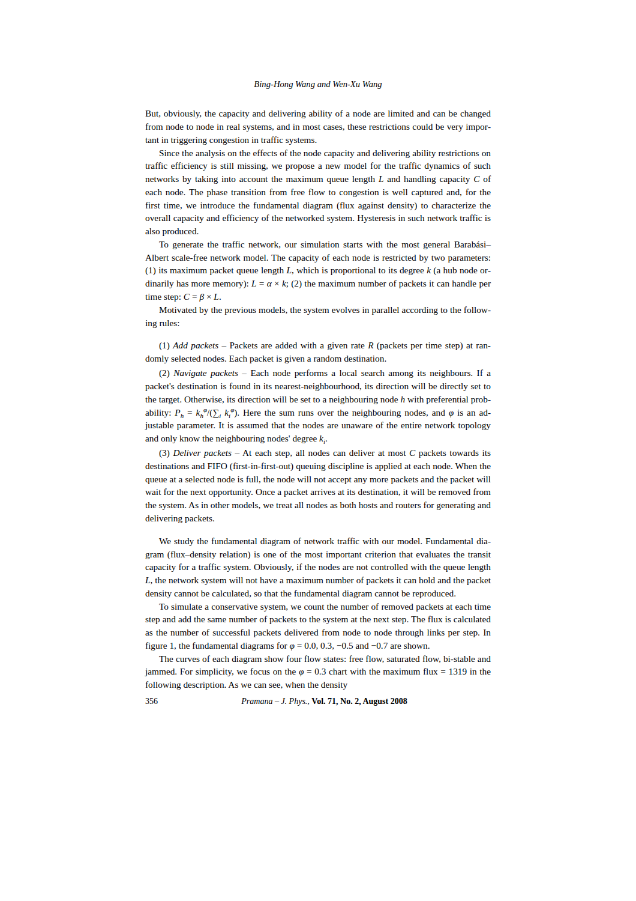Bing-Hong Wang and Wen-Xu Wang
But, obviously, the capacity and delivering ability of a node are limited and can be changed from node to node in real systems, and in most cases, these restrictions could be very important in triggering congestion in traffic systems.
Since the analysis on the effects of the node capacity and delivering ability restrictions on traffic efficiency is still missing, we propose a new model for the traffic dynamics of such networks by taking into account the maximum queue length L and handling capacity C of each node. The phase transition from free flow to congestion is well captured and, for the first time, we introduce the fundamental diagram (flux against density) to characterize the overall capacity and efficiency of the networked system. Hysteresis in such network traffic is also produced.
To generate the traffic network, our simulation starts with the most general Barabási–Albert scale-free network model. The capacity of each node is restricted by two parameters: (1) its maximum packet queue length L, which is proportional to its degree k (a hub node ordinarily has more memory): L = α × k; (2) the maximum number of packets it can handle per time step: C = β × L.
Motivated by the previous models, the system evolves in parallel according to the following rules:
(1) Add packets – Packets are added with a given rate R (packets per time step) at randomly selected nodes. Each packet is given a random destination.
(2) Navigate packets – Each node performs a local search among its neighbours. If a packet's destination is found in its nearest-neighbourhood, its direction will be directly set to the target. Otherwise, its direction will be set to a neighbouring node h with preferential probability: Ph = khφ/(∑i kiφ). Here the sum runs over the neighbouring nodes, and φ is an adjustable parameter. It is assumed that the nodes are unaware of the entire network topology and only know the neighbouring nodes' degree ki.
(3) Deliver packets – At each step, all nodes can deliver at most C packets towards its destinations and FIFO (first-in-first-out) queuing discipline is applied at each node. When the queue at a selected node is full, the node will not accept any more packets and the packet will wait for the next opportunity. Once a packet arrives at its destination, it will be removed from the system. As in other models, we treat all nodes as both hosts and routers for generating and delivering packets.
We study the fundamental diagram of network traffic with our model. Fundamental diagram (flux–density relation) is one of the most important criterion that evaluates the transit capacity for a traffic system. Obviously, if the nodes are not controlled with the queue length L, the network system will not have a maximum number of packets it can hold and the packet density cannot be calculated, so that the fundamental diagram cannot be reproduced.
To simulate a conservative system, we count the number of removed packets at each time step and add the same number of packets to the system at the next step. The flux is calculated as the number of successful packets delivered from node to node through links per step. In figure 1, the fundamental diagrams for φ = 0.0, 0.3, −0.5 and −0.7 are shown.
The curves of each diagram show four flow states: free flow, saturated flow, bi-stable and jammed. For simplicity, we focus on the φ = 0.3 chart with the maximum flux = 1319 in the following description. As we can see, when the density
356
Pramana – J. Phys., Vol. 71, No. 2, August 2008